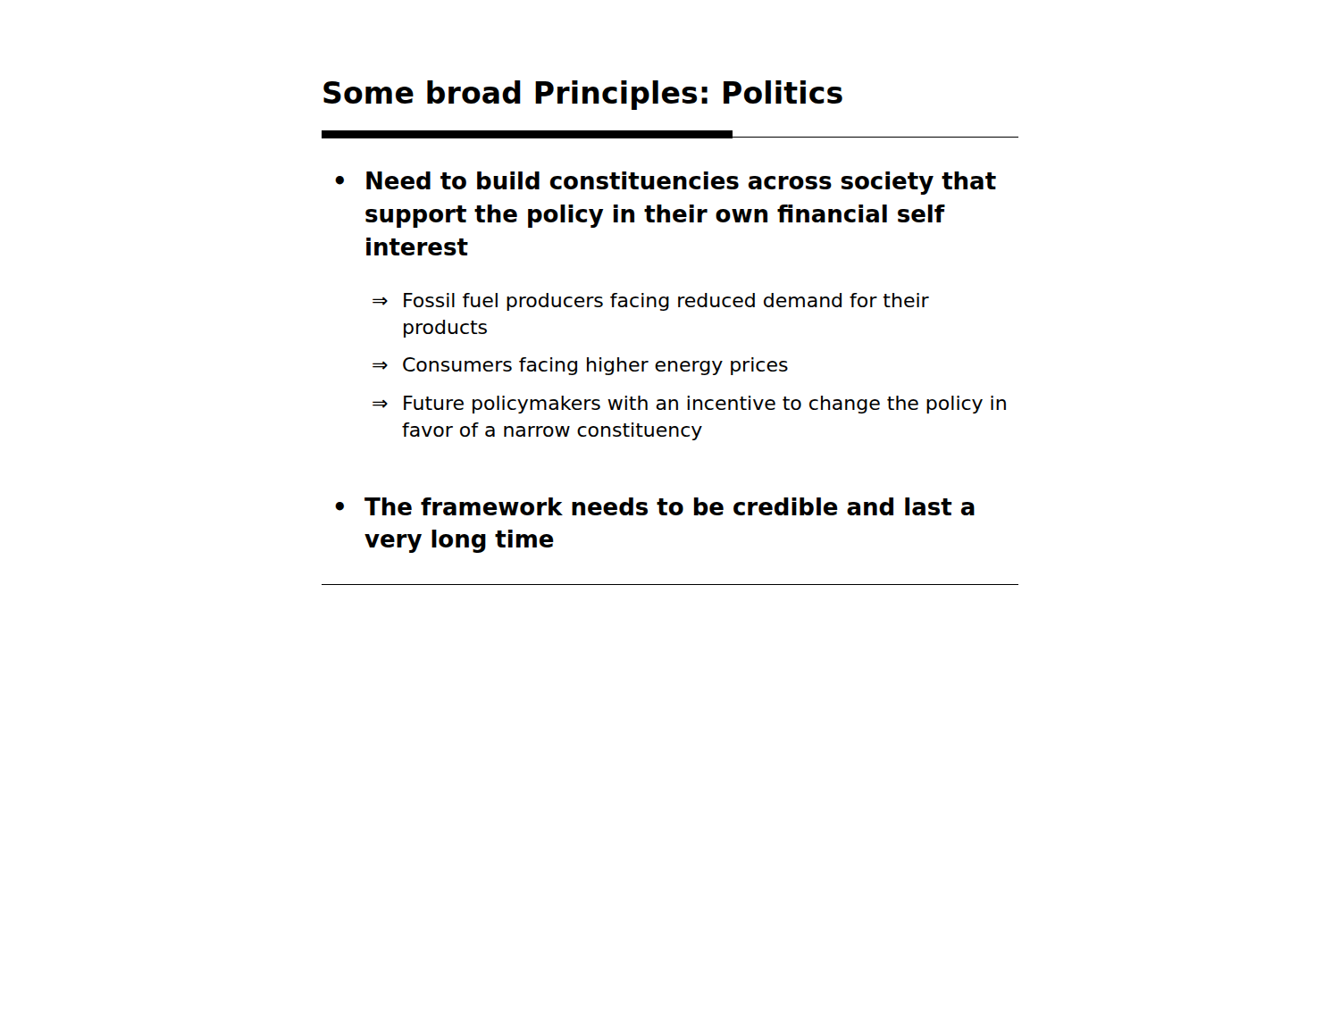Some broad Principles: Politics
Need to build constituencies across society that support the policy in their own financial self interest
Fossil fuel producers facing reduced demand for their products
Consumers facing higher energy prices
Future policymakers with an incentive to change the policy in favor of a narrow constituency
The framework needs to be credible and last a very long time